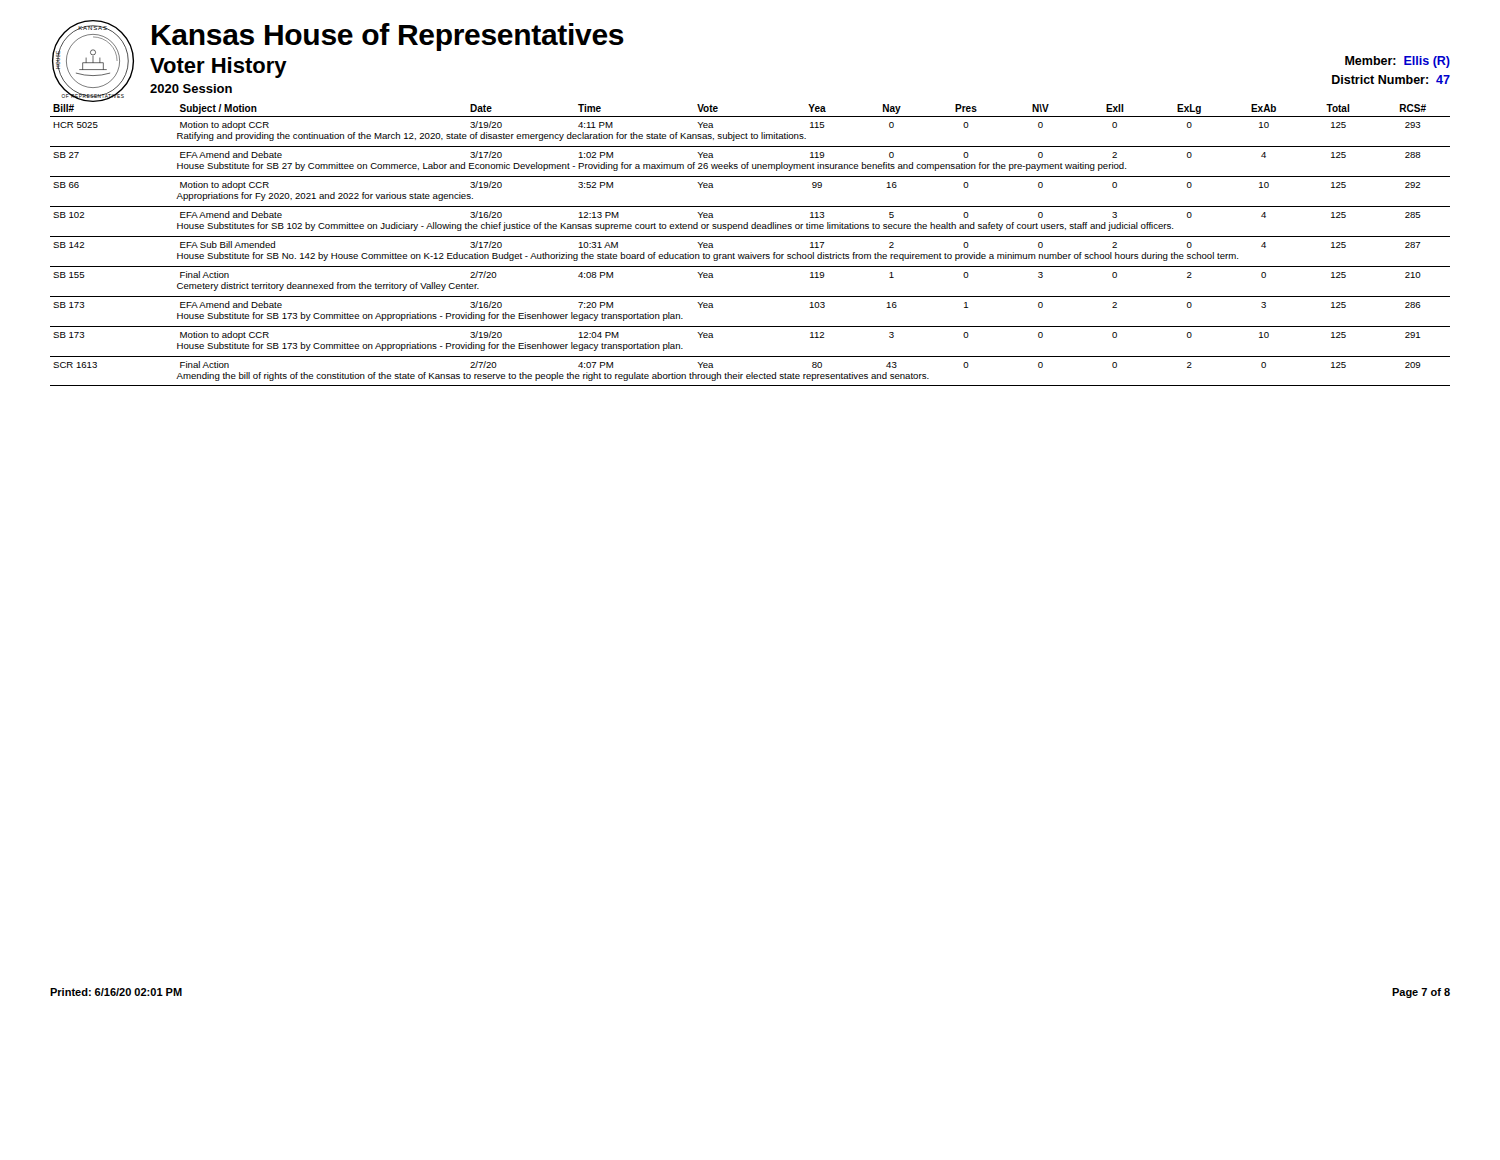KANSAS OF REPRESENTATIVES HOUSE
Kansas House of Representatives
Voter History
2020 Session
Member: Ellis (R)
District Number: 47
| Bill# | Subject / Motion | Date | Time | Vote | Yea | Nay | Pres | N\V | ExII | ExLg | ExAb | Total | RCS# |
| --- | --- | --- | --- | --- | --- | --- | --- | --- | --- | --- | --- | --- | --- |
| HCR 5025 | Motion to adopt CCR | 3/19/20 | 4:11 PM | Yea | 115 | 0 | 0 | 0 | 0 | 0 | 10 | 125 | 293 |
| | Ratifying and providing the continuation of the March 12, 2020, state of disaster emergency declaration for the state of Kansas, subject to limitations. |
| SB 27 | EFA Amend and Debate | 3/17/20 | 1:02 PM | Yea | 119 | 0 | 0 | 0 | 2 | 0 | 4 | 125 | 288 |
| | House Substitute for SB 27 by Committee on Commerce, Labor and Economic Development - Providing for a maximum of 26 weeks of unemployment insurance benefits and compensation for the pre-payment waiting period. |
| SB 66 | Motion to adopt CCR | 3/19/20 | 3:52 PM | Yea | 99 | 16 | 0 | 0 | 0 | 0 | 10 | 125 | 292 |
| | Appropriations for Fy 2020, 2021 and 2022 for various state agencies. |
| SB 102 | EFA Amend and Debate | 3/16/20 | 12:13 PM | Yea | 113 | 5 | 0 | 0 | 3 | 0 | 4 | 125 | 285 |
| | House Substitutes for SB 102 by Committee on Judiciary - Allowing the chief justice of the Kansas supreme court to extend or suspend deadlines or time limitations to secure the health and safety of court users, staff and judicial officers. |
| SB 142 | EFA Sub Bill Amended | 3/17/20 | 10:31 AM | Yea | 117 | 2 | 0 | 0 | 2 | 0 | 4 | 125 | 287 |
| | House Substitute for SB No. 142 by House Committee on K-12 Education Budget - Authorizing the state board of education to grant waivers for school districts from the requirement to provide a minimum number of school hours during the school term. |
| SB 155 | Final Action | 2/7/20 | 4:08 PM | Yea | 119 | 1 | 0 | 3 | 0 | 2 | 0 | 125 | 210 |
| | Cemetery district territory deannexed from the territory of Valley Center. |
| SB 173 | EFA Amend and Debate | 3/16/20 | 7:20 PM | Yea | 103 | 16 | 1 | 0 | 2 | 0 | 3 | 125 | 286 |
| | House Substitute for SB 173 by Committee on Appropriations - Providing for the Eisenhower legacy transportation plan. |
| SB 173 | Motion to adopt CCR | 3/19/20 | 12:04 PM | Yea | 112 | 3 | 0 | 0 | 0 | 0 | 10 | 125 | 291 |
| | House Substitute for SB 173 by Committee on Appropriations - Providing for the Eisenhower legacy transportation plan. |
| SCR 1613 | Final Action | 2/7/20 | 4:07 PM | Yea | 80 | 43 | 0 | 0 | 0 | 2 | 0 | 125 | 209 |
| | Amending the bill of rights of the constitution of the state of Kansas to reserve to the people the right to regulate abortion through their elected state representatives and senators. |
Printed: 6/16/20 02:01 PM
Page 7 of 8